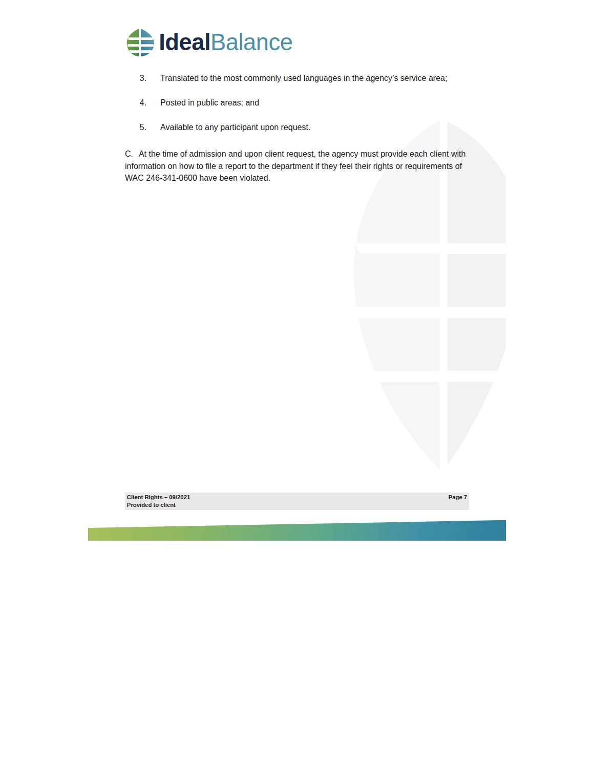Ideal Balance
3. Translated to the most commonly used languages in the agency’s service area;
4. Posted in public areas; and
5. Available to any participant upon request.
C. At the time of admission and upon client request, the agency must provide each client with information on how to file a report to the department if they feel their rights or requirements of WAC 246-341-0600 have been violated.
Client Rights – 09/2021
Provided to client
Page 7